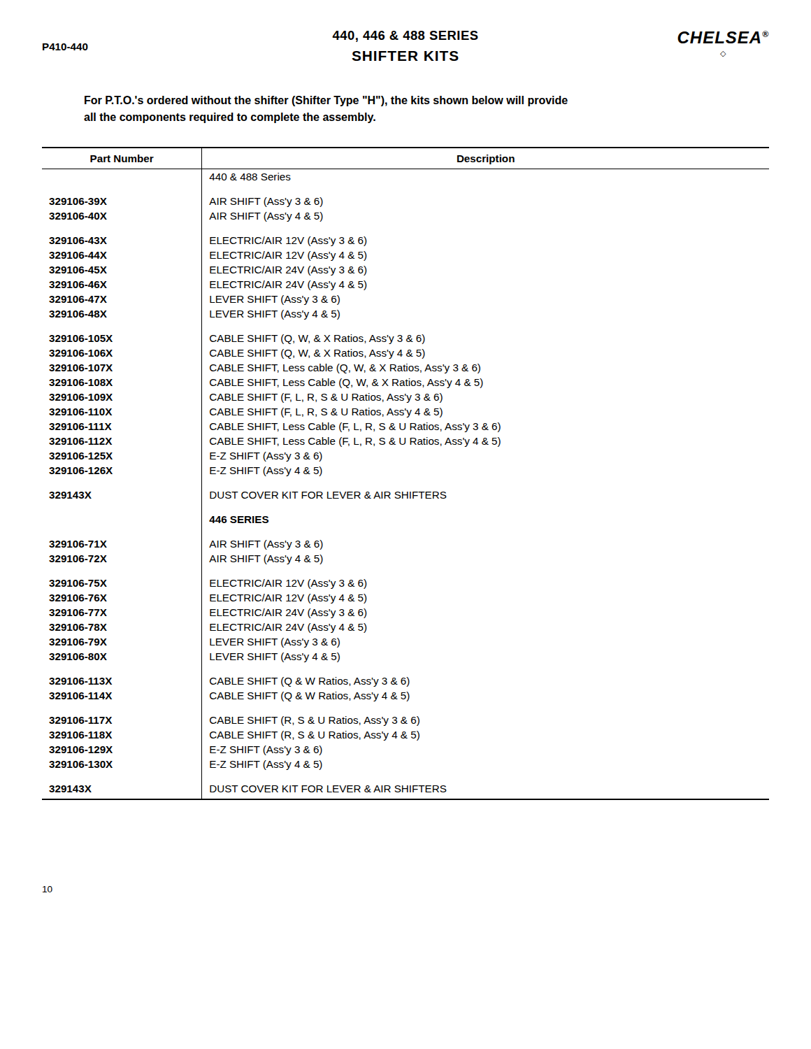P410-440
CHELSEA®
◇
440, 446 & 488 SERIES
SHIFTER KITS
For P.T.O.'s ordered without the shifter (Shifter Type "H"), the kits shown below will provide all the components required to complete the assembly.
| Part Number | Description |
| --- | --- |
| | 440 & 488 Series |
| 329106-39X | AIR SHIFT (Ass'y 3 & 6) |
| 329106-40X | AIR SHIFT (Ass'y 4 & 5) |
| 329106-43X | ELECTRIC/AIR 12V (Ass'y 3 & 6) |
| 329106-44X | ELECTRIC/AIR 12V (Ass'y 4 & 5) |
| 329106-45X | ELECTRIC/AIR 24V (Ass'y 3 & 6) |
| 329106-46X | ELECTRIC/AIR 24V (Ass'y 4 & 5) |
| 329106-47X | LEVER SHIFT (Ass'y 3 & 6) |
| 329106-48X | LEVER SHIFT (Ass'y 4 & 5) |
| 329106-105X | CABLE SHIFT (Q, W, & X Ratios, Ass'y 3 & 6) |
| 329106-106X | CABLE SHIFT (Q, W, & X Ratios, Ass'y 4 & 5) |
| 329106-107X | CABLE SHIFT, Less cable (Q, W, & X Ratios, Ass'y 3 & 6) |
| 329106-108X | CABLE SHIFT, Less Cable (Q, W, & X Ratios, Ass'y 4 & 5) |
| 329106-109X | CABLE SHIFT (F, L, R, S & U Ratios, Ass'y 3 & 6) |
| 329106-110X | CABLE SHIFT (F, L, R, S & U Ratios, Ass'y 4 & 5) |
| 329106-111X | CABLE SHIFT, Less Cable (F, L, R, S & U Ratios, Ass'y 3 & 6) |
| 329106-112X | CABLE SHIFT, Less Cable (F, L, R, S & U Ratios, Ass'y 4 & 5) |
| 329106-125X | E-Z SHIFT (Ass'y 3 & 6) |
| 329106-126X | E-Z SHIFT (Ass'y 4 & 5) |
| 329143X | DUST COVER KIT FOR LEVER & AIR SHIFTERS |
| | 446 SERIES |
| 329106-71X | AIR SHIFT (Ass'y 3 & 6) |
| 329106-72X | AIR SHIFT (Ass'y 4 & 5) |
| 329106-75X | ELECTRIC/AIR 12V (Ass'y 3 & 6) |
| 329106-76X | ELECTRIC/AIR 12V (Ass'y 4 & 5) |
| 329106-77X | ELECTRIC/AIR 24V (Ass'y 3 & 6) |
| 329106-78X | ELECTRIC/AIR 24V (Ass'y 4 & 5) |
| 329106-79X | LEVER SHIFT (Ass'y 3 & 6) |
| 329106-80X | LEVER SHIFT (Ass'y 4 & 5) |
| 329106-113X | CABLE SHIFT (Q & W Ratios, Ass'y 3 & 6) |
| 329106-114X | CABLE SHIFT (Q & W Ratios, Ass'y 4 & 5) |
| 329106-117X | CABLE SHIFT (R, S & U Ratios, Ass'y 3 & 6) |
| 329106-118X | CABLE SHIFT (R, S & U Ratios, Ass'y 4 & 5) |
| 329106-129X | E-Z SHIFT (Ass'y 3 & 6) |
| 329106-130X | E-Z SHIFT (Ass'y 4 & 5) |
| 329143X | DUST COVER KIT FOR LEVER & AIR SHIFTERS |
10